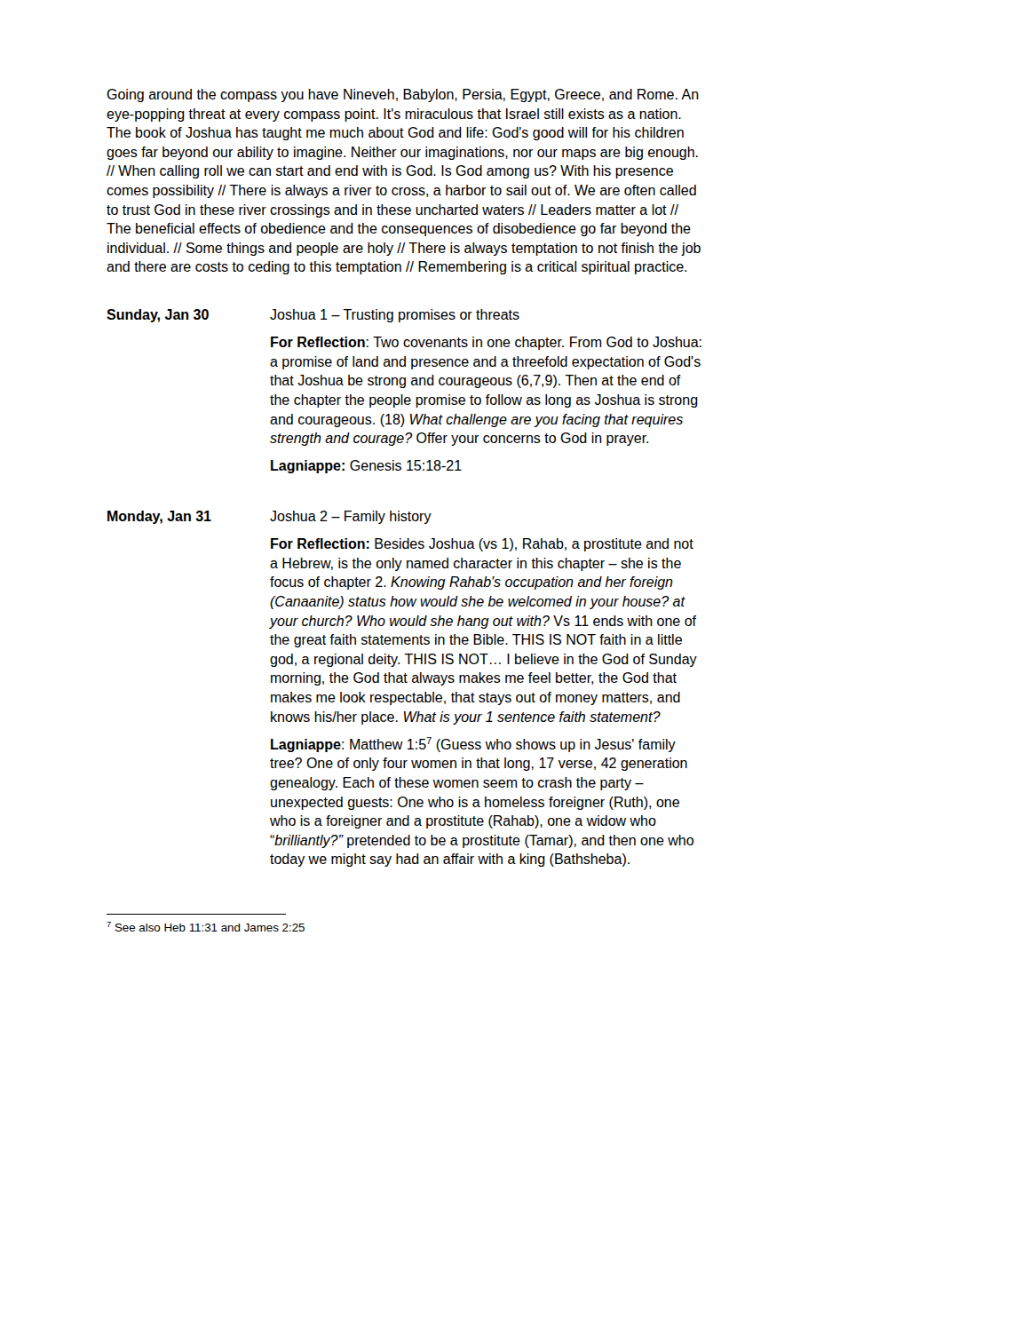Going around the compass you have Nineveh, Babylon, Persia, Egypt, Greece, and Rome. An eye-popping threat at every compass point. It's miraculous that Israel still exists as a nation. The book of Joshua has taught me much about God and life: God's good will for his children goes far beyond our ability to imagine. Neither our imaginations, nor our maps are big enough. // When calling roll we can start and end with is God. Is God among us? With his presence comes possibility // There is always a river to cross, a harbor to sail out of. We are often called to trust God in these river crossings and in these uncharted waters // Leaders matter a lot // The beneficial effects of obedience and the consequences of disobedience go far beyond the individual. // Some things and people are holy // There is always temptation to not finish the job and there are costs to ceding to this temptation // Remembering is a critical spiritual practice.
Sunday, Jan 30
Joshua 1 – Trusting promises or threats
For Reflection: Two covenants in one chapter. From God to Joshua: a promise of land and presence and a threefold expectation of God's that Joshua be strong and courageous (6,7,9). Then at the end of the chapter the people promise to follow as long as Joshua is strong and courageous. (18) What challenge are you facing that requires strength and courage? Offer your concerns to God in prayer.
Lagniappe: Genesis 15:18-21
Monday, Jan 31
Joshua 2 – Family history
For Reflection: Besides Joshua (vs 1), Rahab, a prostitute and not a Hebrew, is the only named character in this chapter – she is the focus of chapter 2. Knowing Rahab's occupation and her foreign (Canaanite) status how would she be welcomed in your house? at your church? Who would she hang out with? Vs 11 ends with one of the great faith statements in the Bible. THIS IS NOT faith in a little god, a regional deity. THIS IS NOT… I believe in the God of Sunday morning, the God that always makes me feel better, the God that makes me look respectable, that stays out of money matters, and knows his/her place. What is your 1 sentence faith statement?
Lagniappe: Matthew 1:57 (Guess who shows up in Jesus' family tree? One of only four women in that long, 17 verse, 42 generation genealogy. Each of these women seem to crash the party – unexpected guests: One who is a homeless foreigner (Ruth), one who is a foreigner and a prostitute (Rahab), one a widow who “brilliantly?” pretended to be a prostitute (Tamar), and then one who today we might say had an affair with a king (Bathsheba).
7 See also Heb 11:31 and James 2:25